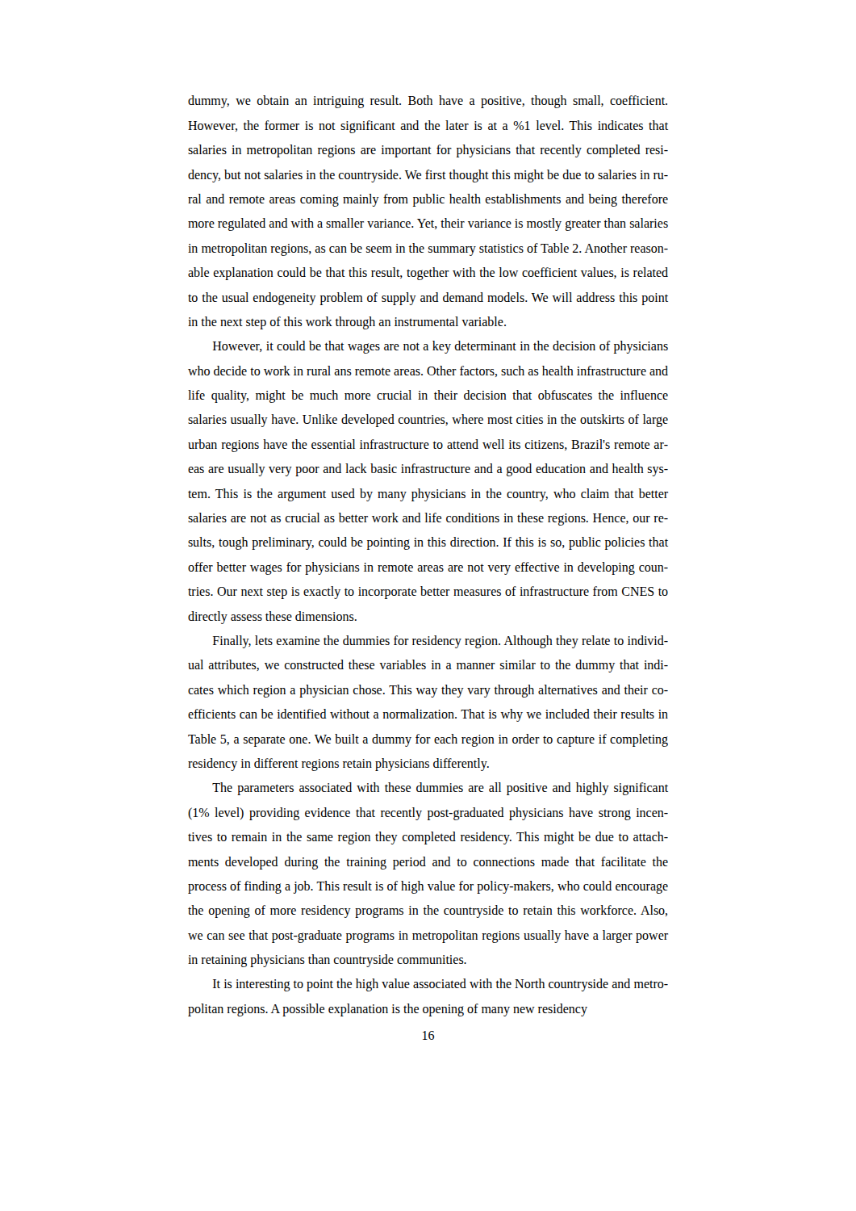dummy, we obtain an intriguing result. Both have a positive, though small, coefficient. However, the former is not significant and the later is at a %1 level. This indicates that salaries in metropolitan regions are important for physicians that recently completed residency, but not salaries in the countryside. We first thought this might be due to salaries in rural and remote areas coming mainly from public health establishments and being therefore more regulated and with a smaller variance. Yet, their variance is mostly greater than salaries in metropolitan regions, as can be seem in the summary statistics of Table 2. Another reasonable explanation could be that this result, together with the low coefficient values, is related to the usual endogeneity problem of supply and demand models. We will address this point in the next step of this work through an instrumental variable.
However, it could be that wages are not a key determinant in the decision of physicians who decide to work in rural ans remote areas. Other factors, such as health infrastructure and life quality, might be much more crucial in their decision that obfuscates the influence salaries usually have. Unlike developed countries, where most cities in the outskirts of large urban regions have the essential infrastructure to attend well its citizens, Brazil's remote areas are usually very poor and lack basic infrastructure and a good education and health system. This is the argument used by many physicians in the country, who claim that better salaries are not as crucial as better work and life conditions in these regions. Hence, our results, tough preliminary, could be pointing in this direction. If this is so, public policies that offer better wages for physicians in remote areas are not very effective in developing countries. Our next step is exactly to incorporate better measures of infrastructure from CNES to directly assess these dimensions.
Finally, lets examine the dummies for residency region. Although they relate to individual attributes, we constructed these variables in a manner similar to the dummy that indicates which region a physician chose. This way they vary through alternatives and their coefficients can be identified without a normalization. That is why we included their results in Table 5, a separate one. We built a dummy for each region in order to capture if completing residency in different regions retain physicians differently.
The parameters associated with these dummies are all positive and highly significant (1% level) providing evidence that recently post-graduated physicians have strong incentives to remain in the same region they completed residency. This might be due to attachments developed during the training period and to connections made that facilitate the process of finding a job. This result is of high value for policy-makers, who could encourage the opening of more residency programs in the countryside to retain this workforce. Also, we can see that post-graduate programs in metropolitan regions usually have a larger power in retaining physicians than countryside communities.
It is interesting to point the high value associated with the North countryside and metropolitan regions. A possible explanation is the opening of many new residency
16